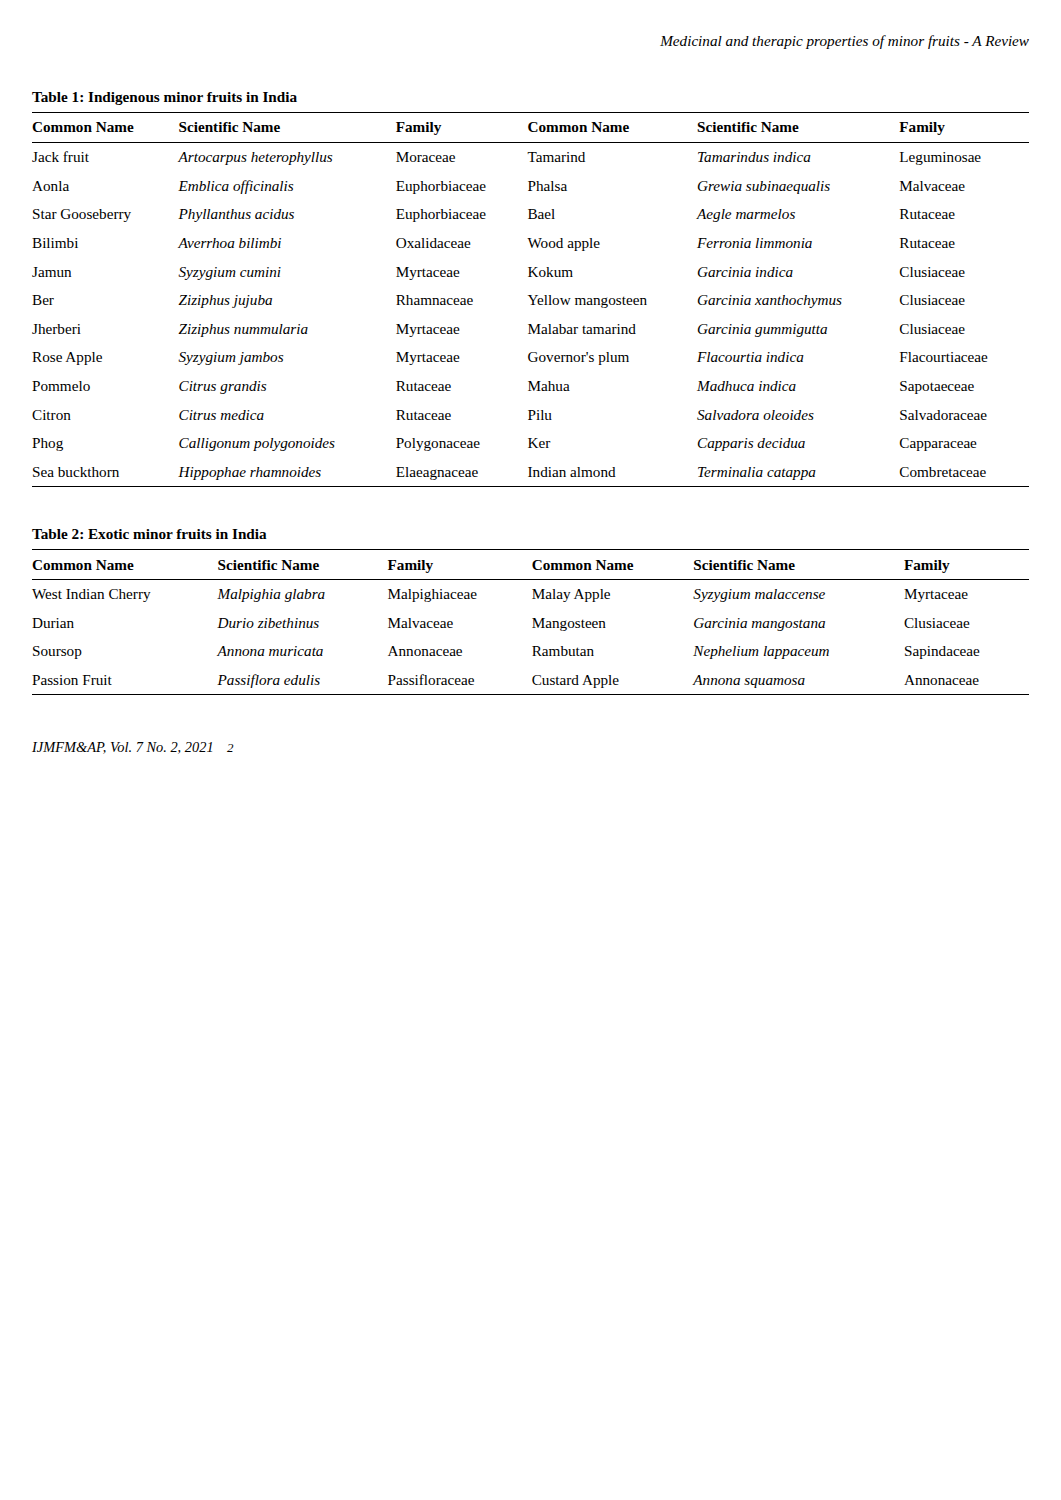Medicinal and therapic properties of minor fruits - A Review
Table 1: Indigenous minor fruits in India
| Common Name | Scientific Name | Family | Common Name | Scientific Name | Family |
| --- | --- | --- | --- | --- | --- |
| Jack fruit | Artocarpus heterophyllus | Moraceae | Tamarind | Tamarindus indica | Leguminosae |
| Aonla | Emblica officinalis | Euphorbiaceae | Phalsa | Grewia subinaequalis | Malvaceae |
| Star Gooseberry | Phyllanthus acidus | Euphorbiaceae | Bael | Aegle marmelos | Rutaceae |
| Bilimbi | Averrhoa bilimbi | Oxalidaceae | Wood apple | Ferronia limmonia | Rutaceae |
| Jamun | Syzygium cumini | Myrtaceae | Kokum | Garcinia indica | Clusiaceae |
| Ber | Ziziphus jujuba | Rhamnaceae | Yellow mangosteen | Garcinia xanthochymus | Clusiaceae |
| Jherberi | Ziziphus nummularia | Myrtaceae | Malabar tamarind | Garcinia gummigutta | Clusiaceae |
| Rose Apple | Syzygium jambos | Myrtaceae | Governor's plum | Flacourtia indica | Flacourtiaceae |
| Pommelo | Citrus grandis | Rutaceae | Mahua | Madhuca indica | Sapotaeceae |
| Citron | Citrus medica | Rutaceae | Pilu | Salvadora oleoides | Salvadoraceae |
| Phog | Calligonum polygonoides | Polygonaceae | Ker | Capparis decidua | Capparaceae |
| Sea buckthorn | Hippophae rhamnoides | Elaeagnaceae | Indian almond | Terminalia catappa | Combretaceae |
Table 2: Exotic minor fruits in India
| Common Name | Scientific Name | Family | Common Name | Scientific Name | Family |
| --- | --- | --- | --- | --- | --- |
| West Indian Cherry | Malpighia glabra | Malpighiaceae | Malay Apple | Syzygium malaccense | Myrtaceae |
| Durian | Durio zibethinus | Malvaceae | Mangosteen | Garcinia mangostana | Clusiaceae |
| Soursop | Annona muricata | Annonaceae | Rambutan | Nephelium lappaceum | Sapindaceae |
| Passion Fruit | Passiflora edulis | Passifloraceae | Custard Apple | Annona squamosa | Annonaceae |
IJMFM&AP, Vol. 7 No. 2, 2021 2